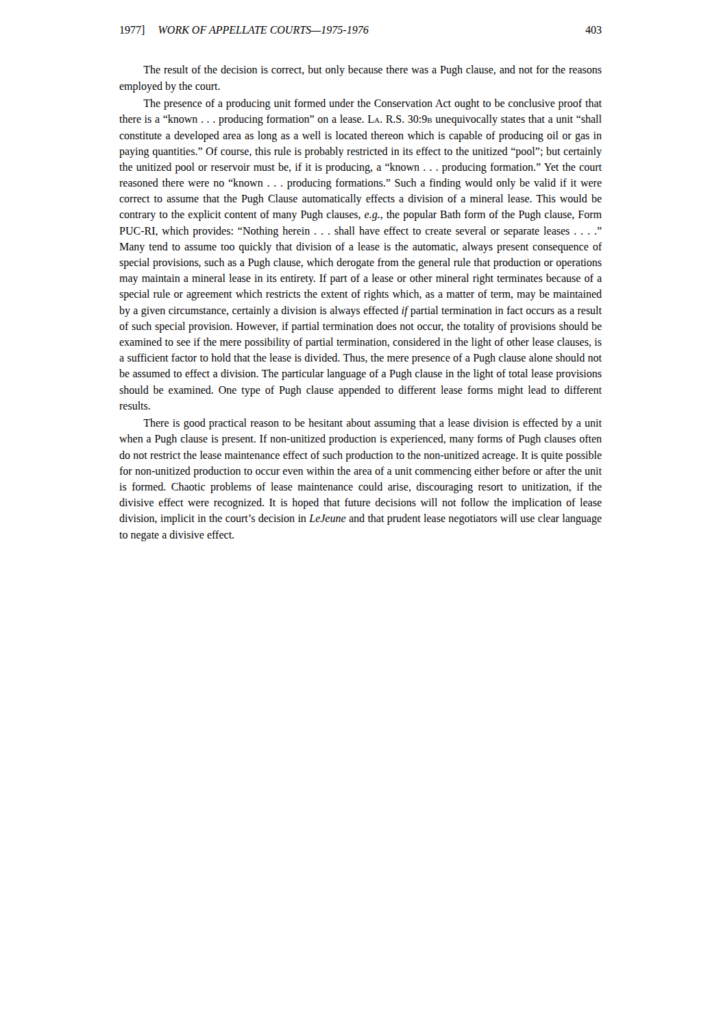1977] WORK OF APPELLATE COURTS—1975-1976 403
The result of the decision is correct, but only because there was a Pugh clause, and not for the reasons employed by the court.
The presence of a producing unit formed under the Conservation Act ought to be conclusive proof that there is a “known . . . producing formation” on a lease. La. R.S. 30:9b unequivocally states that a unit “shall constitute a developed area as long as a well is located thereon which is capable of producing oil or gas in paying quantities.” Of course, this rule is probably restricted in its effect to the unitized “pool”; but certainly the unitized pool or reservoir must be, if it is producing, a “known . . . producing formation.” Yet the court reasoned there were no “known . . . producing formations.” Such a finding would only be valid if it were correct to assume that the Pugh Clause automatically effects a division of a mineral lease. This would be contrary to the explicit content of many Pugh clauses, e.g., the popular Bath form of the Pugh clause, Form PUC-RI, which provides: “Nothing herein . . . shall have effect to create several or separate leases . . . .” Many tend to assume too quickly that division of a lease is the automatic, always present consequence of special provisions, such as a Pugh clause, which derogate from the general rule that production or operations may maintain a mineral lease in its entirety. If part of a lease or other mineral right terminates because of a special rule or agreement which restricts the extent of rights which, as a matter of term, may be maintained by a given circumstance, certainly a division is always effected if partial termination in fact occurs as a result of such special provision. However, if partial termination does not occur, the totality of provisions should be examined to see if the mere possibility of partial termination, considered in the light of other lease clauses, is a sufficient factor to hold that the lease is divided. Thus, the mere presence of a Pugh clause alone should not be assumed to effect a division. The particular language of a Pugh clause in the light of total lease provisions should be examined. One type of Pugh clause appended to different lease forms might lead to different results.
There is good practical reason to be hesitant about assuming that a lease division is effected by a unit when a Pugh clause is present. If non-unitized production is experienced, many forms of Pugh clauses often do not restrict the lease maintenance effect of such production to the non-unitized acreage. It is quite possible for non-unitized production to occur even within the area of a unit commencing either before or after the unit is formed. Chaotic problems of lease maintenance could arise, discouraging resort to unitization, if the divisive effect were recognized. It is hoped that future decisions will not follow the implication of lease division, implicit in the court’s decision in LeJeune and that prudent lease negotiators will use clear language to negate a divisive effect.